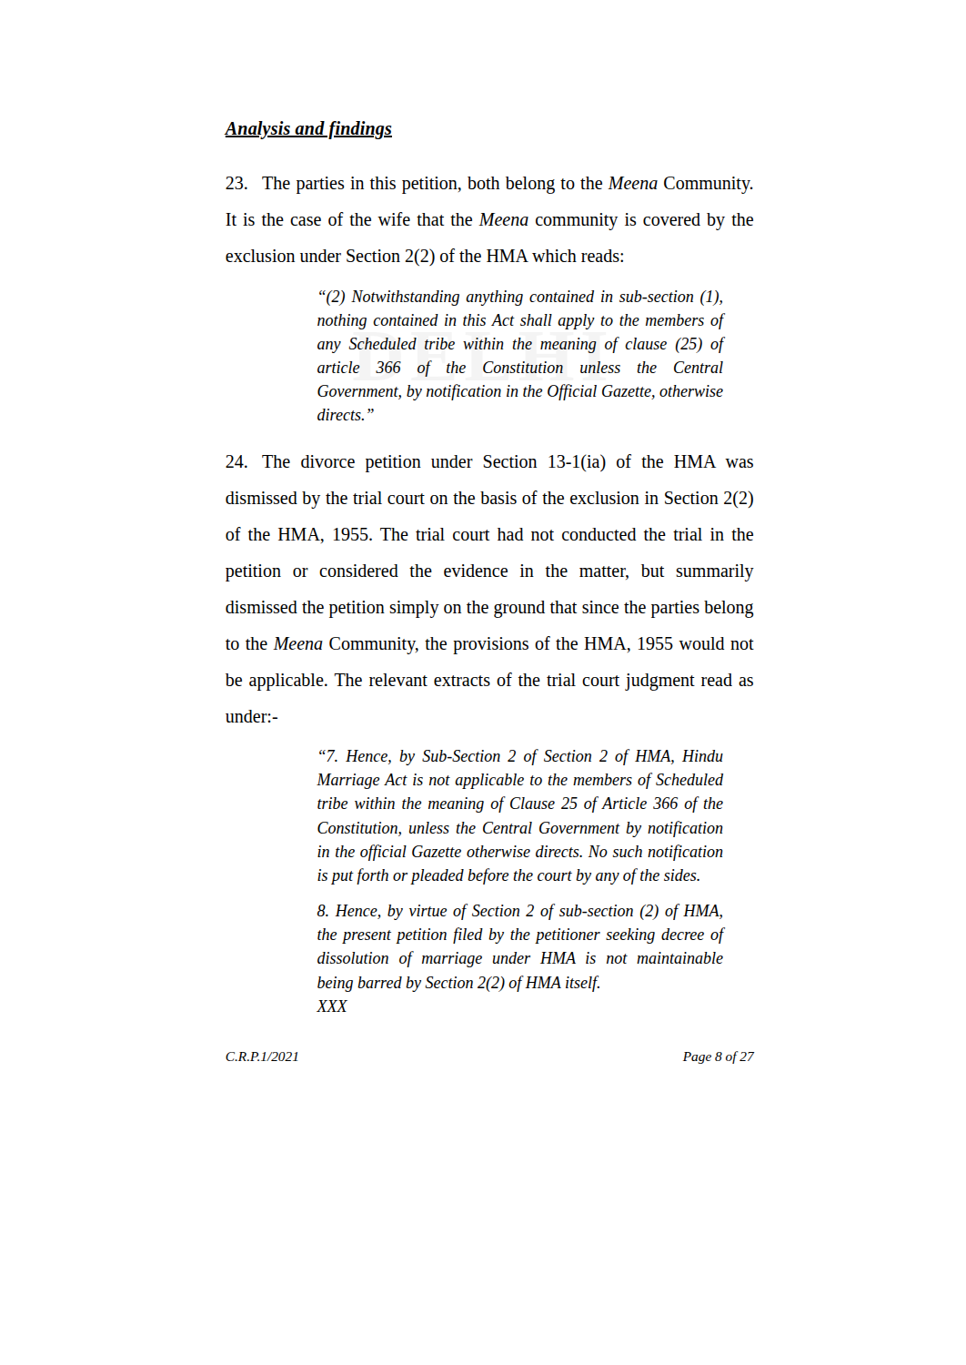DELHI
Analysis and findings
23. The parties in this petition, both belong to the Meena Community. It is the case of the wife that the Meena community is covered by the exclusion under Section 2(2) of the HMA which reads:
“(2) Notwithstanding anything contained in sub-section (1), nothing contained in this Act shall apply to the members of any Scheduled tribe within the meaning of clause (25) of article 366 of the Constitution unless the Central Government, by notification in the Official Gazette, otherwise directs.”
24. The divorce petition under Section 13-1(ia) of the HMA was dismissed by the trial court on the basis of the exclusion in Section 2(2) of the HMA, 1955. The trial court had not conducted the trial in the petition or considered the evidence in the matter, but summarily dismissed the petition simply on the ground that since the parties belong to the Meena Community, the provisions of the HMA, 1955 would not be applicable. The relevant extracts of the trial court judgment read as under:-
“7. Hence, by Sub-Section 2 of Section 2 of HMA, Hindu Marriage Act is not applicable to the members of Scheduled tribe within the meaning of Clause 25 of Article 366 of the Constitution, unless the Central Government by notification in the official Gazette otherwise directs. No such notification is put forth or pleaded before the court by any of the sides.
8. Hence, by virtue of Section 2 of sub-section (2) of HMA, the present petition filed by the petitioner seeking decree of dissolution of marriage under HMA is not maintainable being barred by Section 2(2) of HMA itself.
XXX
C.R.P.1/2021 Page 8 of 27